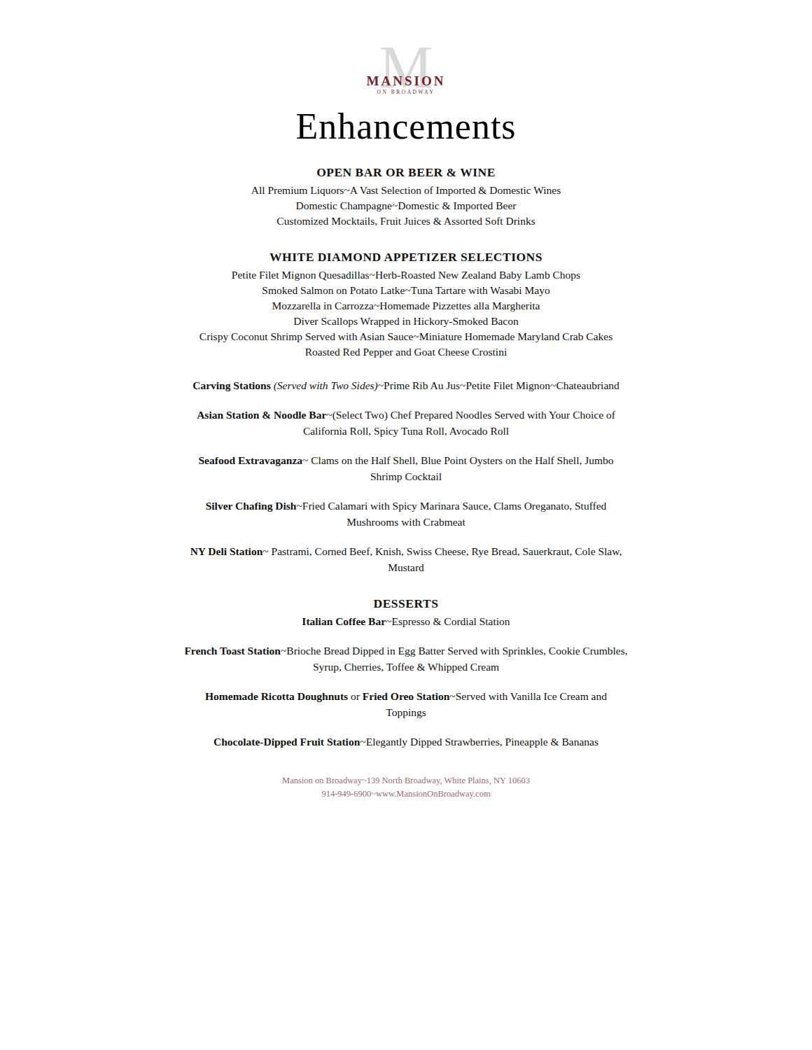M MANSION ON BROADWAY
Enhancements
Open Bar or Beer & Wine
All Premium Liquors~A Vast Selection of Imported & Domestic Wines
Domestic Champagne~Domestic & Imported Beer
Customized Mocktails, Fruit Juices & Assorted Soft Drinks
White Diamond Appetizer Selections
Petite Filet Mignon Quesadillas~Herb-Roasted New Zealand Baby Lamb Chops
Smoked Salmon on Potato Latke~Tuna Tartare with Wasabi Mayo
Mozzarella in Carrozza~Homemade Pizzettes alla Margherita
Diver Scallops Wrapped in Hickory-Smoked Bacon
Crispy Coconut Shrimp Served with Asian Sauce~Miniature Homemade Maryland Crab Cakes
Roasted Red Pepper and Goat Cheese Crostini
Carving Stations (Served with Two Sides)~Prime Rib Au Jus~Petite Filet Mignon~Chateaubriand
Asian Station & Noodle Bar~(Select Two) Chef Prepared Noodles Served with Your Choice of California Roll, Spicy Tuna Roll, Avocado Roll
Seafood Extravaganza~ Clams on the Half Shell, Blue Point Oysters on the Half Shell, Jumbo Shrimp Cocktail
Silver Chafing Dish~Fried Calamari with Spicy Marinara Sauce, Clams Oreganato, Stuffed Mushrooms with Crabmeat
NY Deli Station~ Pastrami, Corned Beef, Knish, Swiss Cheese, Rye Bread, Sauerkraut, Cole Slaw, Mustard
Desserts
Italian Coffee Bar~Espresso & Cordial Station
French Toast Station~Brioche Bread Dipped in Egg Batter Served with Sprinkles, Cookie Crumbles, Syrup, Cherries, Toffee & Whipped Cream
Homemade Ricotta Doughnuts or Fried Oreo Station~Served with Vanilla Ice Cream and Toppings
Chocolate-Dipped Fruit Station~Elegantly Dipped Strawberries, Pineapple & Bananas
Mansion on Broadway~139 North Broadway, White Plains, NY 10603
914-949-6900~www.MansionOnBroadway.com